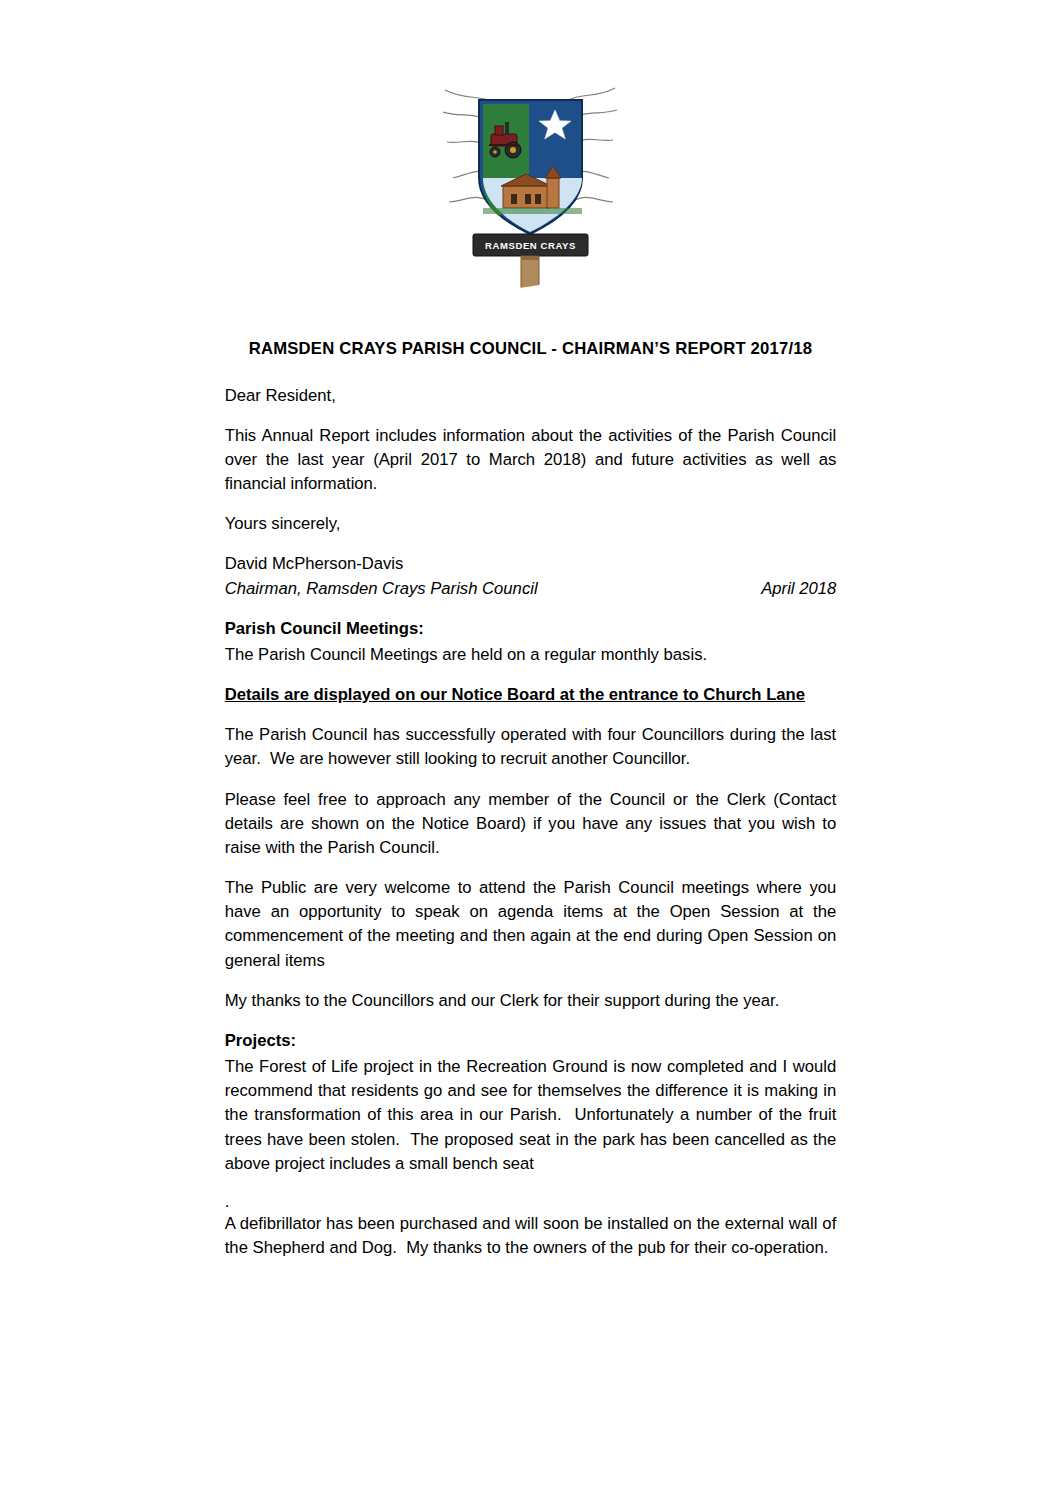RAMSDEN CRAYS
RAMSDEN CRAYS PARISH COUNCIL - CHAIRMAN’S REPORT 2017/18
Dear Resident,
This Annual Report includes information about the activities of the Parish Council over the last year (April 2017 to March 2018) and future activities as well as financial information.
Yours sincerely,
David McPherson-Davis
Chairman, Ramsden Crays Parish Council April 2018
Parish Council Meetings:
The Parish Council Meetings are held on a regular monthly basis.
Details are displayed on our Notice Board at the entrance to Church Lane
The Parish Council has successfully operated with four Councillors during the last year. We are however still looking to recruit another Councillor.
Please feel free to approach any member of the Council or the Clerk (Contact details are shown on the Notice Board) if you have any issues that you wish to raise with the Parish Council.
The Public are very welcome to attend the Parish Council meetings where you have an opportunity to speak on agenda items at the Open Session at the commencement of the meeting and then again at the end during Open Session on general items
My thanks to the Councillors and our Clerk for their support during the year.
Projects:
The Forest of Life project in the Recreation Ground is now completed and I would recommend that residents go and see for themselves the difference it is making in the transformation of this area in our Parish. Unfortunately a number of the fruit trees have been stolen. The proposed seat in the park has been cancelled as the above project includes a small bench seat
.
A defibrillator has been purchased and will soon be installed on the external wall of the Shepherd and Dog. My thanks to the owners of the pub for their co-operation.